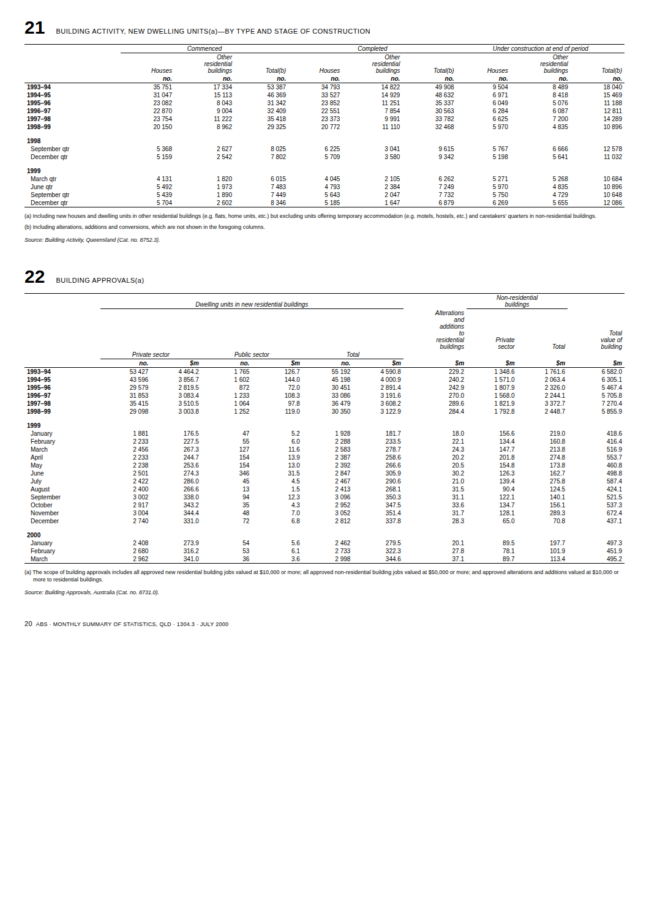21
BUILDING ACTIVITY, NEW DWELLING UNITS(a)—BY TYPE AND STAGE OF CONSTRUCTION
| | Commenced | Completed | Under construction at end of period |
| --- | --- | --- | --- |
| | Houses | Other residential buildings | Total(b) | Houses | Other residential buildings | Total(b) | Houses | Other residential buildings | Total(b) |
| | no. | no. | no. | no. | no. | no. | no. | no. | no. |
| 1993–94 | 35 751 | 17 334 | 53 387 | 34 793 | 14 822 | 49 908 | 9 504 | 8 489 | 18 040 |
| 1994–95 | 31 047 | 15 113 | 46 369 | 33 527 | 14 929 | 48 632 | 6 971 | 8 418 | 15 469 |
| 1995–96 | 23 082 | 8 043 | 31 342 | 23 852 | 11 251 | 35 337 | 6 049 | 5 076 | 11 188 |
| 1996–97 | 22 870 | 9 004 | 32 409 | 22 551 | 7 854 | 30 563 | 6 284 | 6 087 | 12 811 |
| 1997–98 | 23 754 | 11 222 | 35 418 | 23 373 | 9 991 | 33 782 | 6 625 | 7 200 | 14 289 |
| 1998–99 | 20 150 | 8 962 | 29 325 | 20 772 | 11 110 | 32 468 | 5 970 | 4 835 | 10 896 |
| 1998 | | | | | | | | | |
| September qtr | 5 368 | 2 627 | 8 025 | 6 225 | 3 041 | 9 615 | 5 767 | 6 666 | 12 578 |
| December qtr | 5 159 | 2 542 | 7 802 | 5 709 | 3 580 | 9 342 | 5 198 | 5 641 | 11 032 |
| 1999 | | | | | | | | | |
| March qtr | 4 131 | 1 820 | 6 015 | 4 045 | 2 105 | 6 262 | 5 271 | 5 268 | 10 684 |
| June qtr | 5 492 | 1 973 | 7 483 | 4 793 | 2 384 | 7 249 | 5 970 | 4 835 | 10 896 |
| September qtr | 5 439 | 1 890 | 7 449 | 5 643 | 2 047 | 7 732 | 5 750 | 4 729 | 10 648 |
| December qtr | 5 704 | 2 602 | 8 346 | 5 185 | 1 647 | 6 879 | 6 269 | 5 655 | 12 086 |
(a) Including new houses and dwelling units in other residential buildings (e.g. flats, home units, etc.) but excluding units offering temporary accommodation (e.g. motels, hostels, etc.) and caretakers' quarters in non-residential buildings.
(b) Including alterations, additions and conversions, which are not shown in the foregoing columns.
Source: Building Activity, Queensland (Cat. no. 8752.3).
22
BUILDING APPROVALS(a)
| | Dwelling units in new residential buildings | | Non-residential buildings | |
| --- | --- | --- | --- | --- |
| | | Alterations and additions to residential buildings | Private sector | Total | Total value of building |
| | Private sector | Public sector | Total | | | | |
| | no. | $m | no. | $m | no. | $m | $m | $m | $m | $m |
| 1993–94 | 53 427 | 4 464.2 | 1 765 | 126.7 | 55 192 | 4 590.8 | 229.2 | 1 348.6 | 1 761.6 | 6 582.0 |
| 1994–95 | 43 596 | 3 856.7 | 1 602 | 144.0 | 45 198 | 4 000.9 | 240.2 | 1 571.0 | 2 063.4 | 6 305.1 |
| 1995–96 | 29 579 | 2 819.5 | 872 | 72.0 | 30 451 | 2 891.4 | 242.9 | 1 807.9 | 2 326.0 | 5 467.4 |
| 1996–97 | 31 853 | 3 083.4 | 1 233 | 108.3 | 33 086 | 3 191.6 | 270.0 | 1 568.0 | 2 244.1 | 5 705.8 |
| 1997–98 | 35 415 | 3 510.5 | 1 064 | 97.8 | 36 479 | 3 608.2 | 289.6 | 1 821.9 | 3 372.7 | 7 270.4 |
| 1998–99 | 29 098 | 3 003.8 | 1 252 | 119.0 | 30 350 | 3 122.9 | 284.4 | 1 792.8 | 2 448.7 | 5 855.9 |
| 1999 | | | | | | | | | | |
| January | 1 881 | 176.5 | 47 | 5.2 | 1 928 | 181.7 | 18.0 | 156.6 | 219.0 | 418.6 |
| February | 2 233 | 227.5 | 55 | 6.0 | 2 288 | 233.5 | 22.1 | 134.4 | 160.8 | 416.4 |
| March | 2 456 | 267.3 | 127 | 11.6 | 2 583 | 278.7 | 24.3 | 147.7 | 213.8 | 516.9 |
| April | 2 233 | 244.7 | 154 | 13.9 | 2 387 | 258.6 | 20.2 | 201.8 | 274.8 | 553.7 |
| May | 2 238 | 253.6 | 154 | 13.0 | 2 392 | 266.6 | 20.5 | 154.8 | 173.8 | 460.8 |
| June | 2 501 | 274.3 | 346 | 31.5 | 2 847 | 305.9 | 30.2 | 126.3 | 162.7 | 498.8 |
| July | 2 422 | 286.0 | 45 | 4.5 | 2 467 | 290.6 | 21.0 | 139.4 | 275.8 | 587.4 |
| August | 2 400 | 266.6 | 13 | 1.5 | 2 413 | 268.1 | 31.5 | 90.4 | 124.5 | 424.1 |
| September | 3 002 | 338.0 | 94 | 12.3 | 3 096 | 350.3 | 31.1 | 122.1 | 140.1 | 521.5 |
| October | 2 917 | 343.2 | 35 | 4.3 | 2 952 | 347.5 | 33.6 | 134.7 | 156.1 | 537.3 |
| November | 3 004 | 344.4 | 48 | 7.0 | 3 052 | 351.4 | 31.7 | 128.1 | 289.3 | 672.4 |
| December | 2 740 | 331.0 | 72 | 6.8 | 2 812 | 337.8 | 28.3 | 65.0 | 70.8 | 437.1 |
| 2000 | | | | | | | | | | |
| January | 2 408 | 273.9 | 54 | 5.6 | 2 462 | 279.5 | 20.1 | 89.5 | 197.7 | 497.3 |
| February | 2 680 | 316.2 | 53 | 6.1 | 2 733 | 322.3 | 27.8 | 78.1 | 101.9 | 451.9 |
| March | 2 962 | 341.0 | 36 | 3.6 | 2 998 | 344.6 | 37.1 | 89.7 | 113.4 | 495.2 |
(a) The scope of building approvals includes all approved new residential building jobs valued at $10,000 or more; all approved non-residential building jobs valued at $50,000 or more; and approved alterations and additions valued at $10,000 or more to residential buildings.
Source: Building Approvals, Australia (Cat. no. 8731.0).
20 ABS · MONTHLY SUMMARY OF STATISTICS, QLD · 1304.3 · JULY 2000